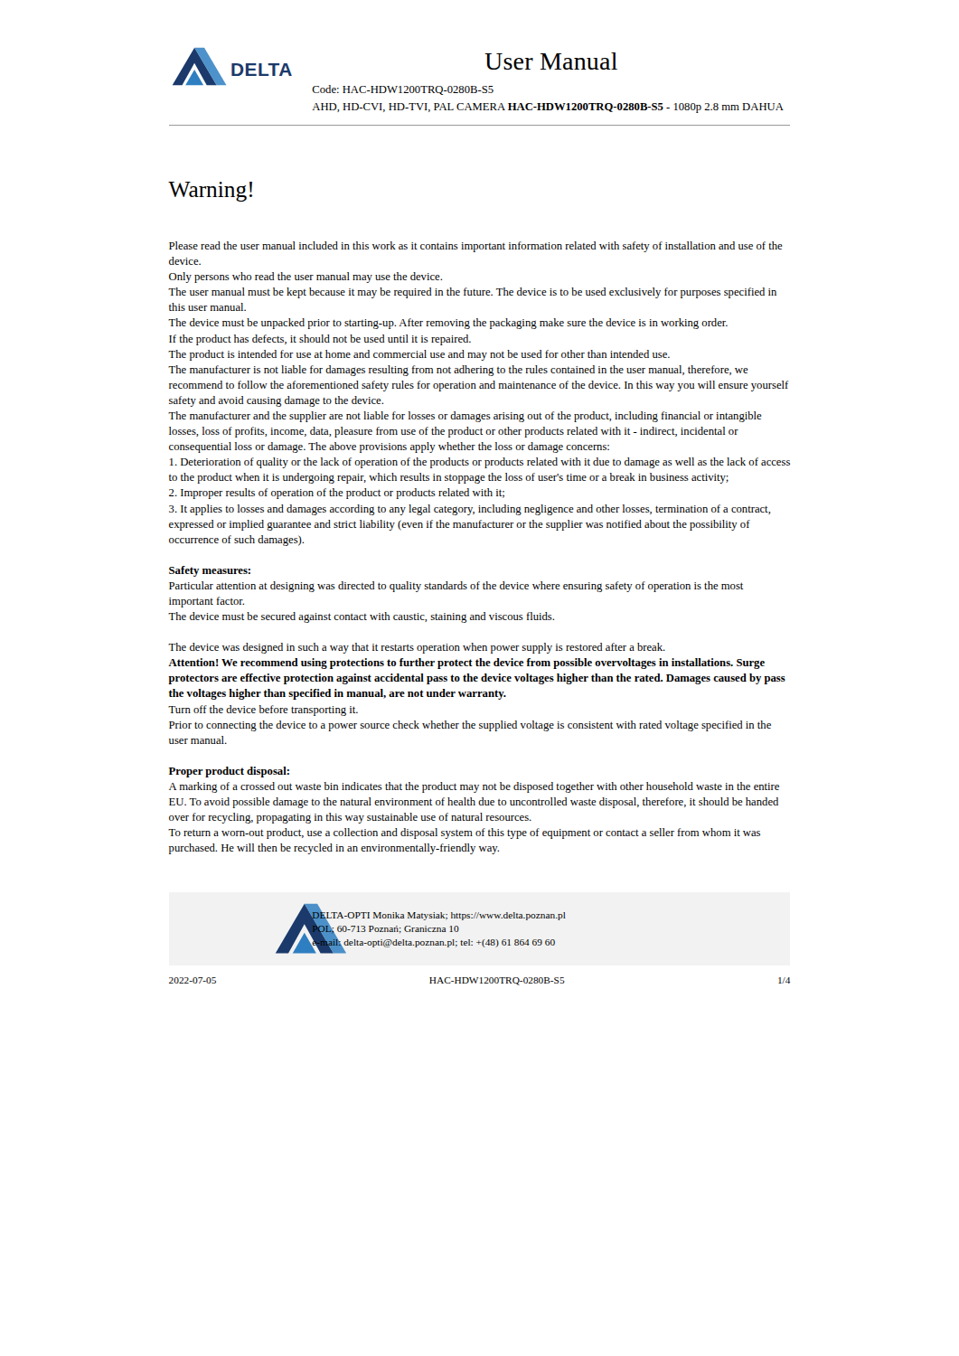DELTA
User Manual
Code: HAC-HDW1200TRQ-0280B-S5
AHD, HD-CVI, HD-TVI, PAL CAMERA HAC-HDW1200TRQ-0280B-S5 - 1080p 2.8 mm DAHUA
Warning!
Please read the user manual included in this work as it contains important information related with safety of installation and use of the device.
Only persons who read the user manual may use the device.
The user manual must be kept because it may be required in the future. The device is to be used exclusively for purposes specified in this user manual.
The device must be unpacked prior to starting-up. After removing the packaging make sure the device is in working order.
If the product has defects, it should not be used until it is repaired.
The product is intended for use at home and commercial use and may not be used for other than intended use.
The manufacturer is not liable for damages resulting from not adhering to the rules contained in the user manual, therefore, we recommend to follow the aforementioned safety rules for operation and maintenance of the device. In this way you will ensure yourself safety and avoid causing damage to the device.
The manufacturer and the supplier are not liable for losses or damages arising out of the product, including financial or intangible losses, loss of profits, income, data, pleasure from use of the product or other products related with it - indirect, incidental or consequential loss or damage. The above provisions apply whether the loss or damage concerns:
1. Deterioration of quality or the lack of operation of the products or products related with it due to damage as well as the lack of access to the product when it is undergoing repair, which results in stoppage the loss of user's time or a break in business activity;
2. Improper results of operation of the product or products related with it;
3. It applies to losses and damages according to any legal category, including negligence and other losses, termination of a contract, expressed or implied guarantee and strict liability (even if the manufacturer or the supplier was notified about the possibility of occurrence of such damages).
Safety measures:
Particular attention at designing was directed to quality standards of the device where ensuring safety of operation is the most important factor.
The device must be secured against contact with caustic, staining and viscous fluids.
The device was designed in such a way that it restarts operation when power supply is restored after a break.
Attention! We recommend using protections to further protect the device from possible overvoltages in installations. Surge protectors are effective protection against accidental pass to the device voltages higher than the rated. Damages caused by pass the voltages higher than specified in manual, are not under warranty.
Turn off the device before transporting it.
Prior to connecting the device to a power source check whether the supplied voltage is consistent with rated voltage specified in the user manual.
Proper product disposal:
A marking of a crossed out waste bin indicates that the product may not be disposed together with other household waste in the entire EU. To avoid possible damage to the natural environment of health due to uncontrolled waste disposal, therefore, it should be handed over for recycling, propagating in this way sustainable use of natural resources.
To return a worn-out product, use a collection and disposal system of this type of equipment or contact a seller from whom it was purchased. He will then be recycled in an environmentally-friendly way.
DELTA-OPTI Monika Matysiak; https://www.delta.poznan.pl
POL; 60-713 Poznań; Graniczna 10
e-mail: delta-opti@delta.poznan.pl; tel: +(48) 61 864 69 60
2022-07-05
HAC-HDW1200TRQ-0280B-S5
1/4